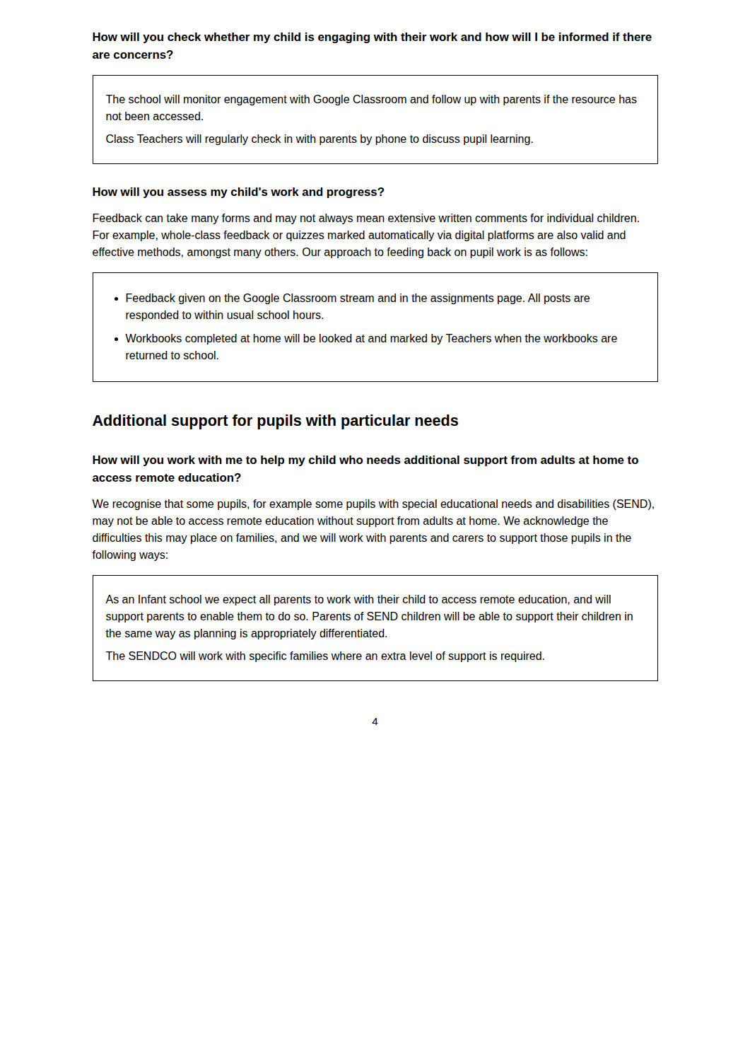How will you check whether my child is engaging with their work and how will I be informed if there are concerns?
The school will monitor engagement with Google Classroom and follow up with parents if the resource has not been accessed.
Class Teachers will regularly check in with parents by phone to discuss pupil learning.
How will you assess my child's work and progress?
Feedback can take many forms and may not always mean extensive written comments for individual children. For example, whole-class feedback or quizzes marked automatically via digital platforms are also valid and effective methods, amongst many others. Our approach to feeding back on pupil work is as follows:
Feedback given on the Google Classroom stream and in the assignments page. All posts are responded to within usual school hours.
Workbooks completed at home will be looked at and marked by Teachers when the workbooks are returned to school.
Additional support for pupils with particular needs
How will you work with me to help my child who needs additional support from adults at home to access remote education?
We recognise that some pupils, for example some pupils with special educational needs and disabilities (SEND), may not be able to access remote education without support from adults at home. We acknowledge the difficulties this may place on families, and we will work with parents and carers to support those pupils in the following ways:
As an Infant school we expect all parents to work with their child to access remote education, and will support parents to enable them to do so. Parents of SEND children will be able to support their children in the same way as planning is appropriately differentiated.
The SENDCO will work with specific families where an extra level of support is required.
4